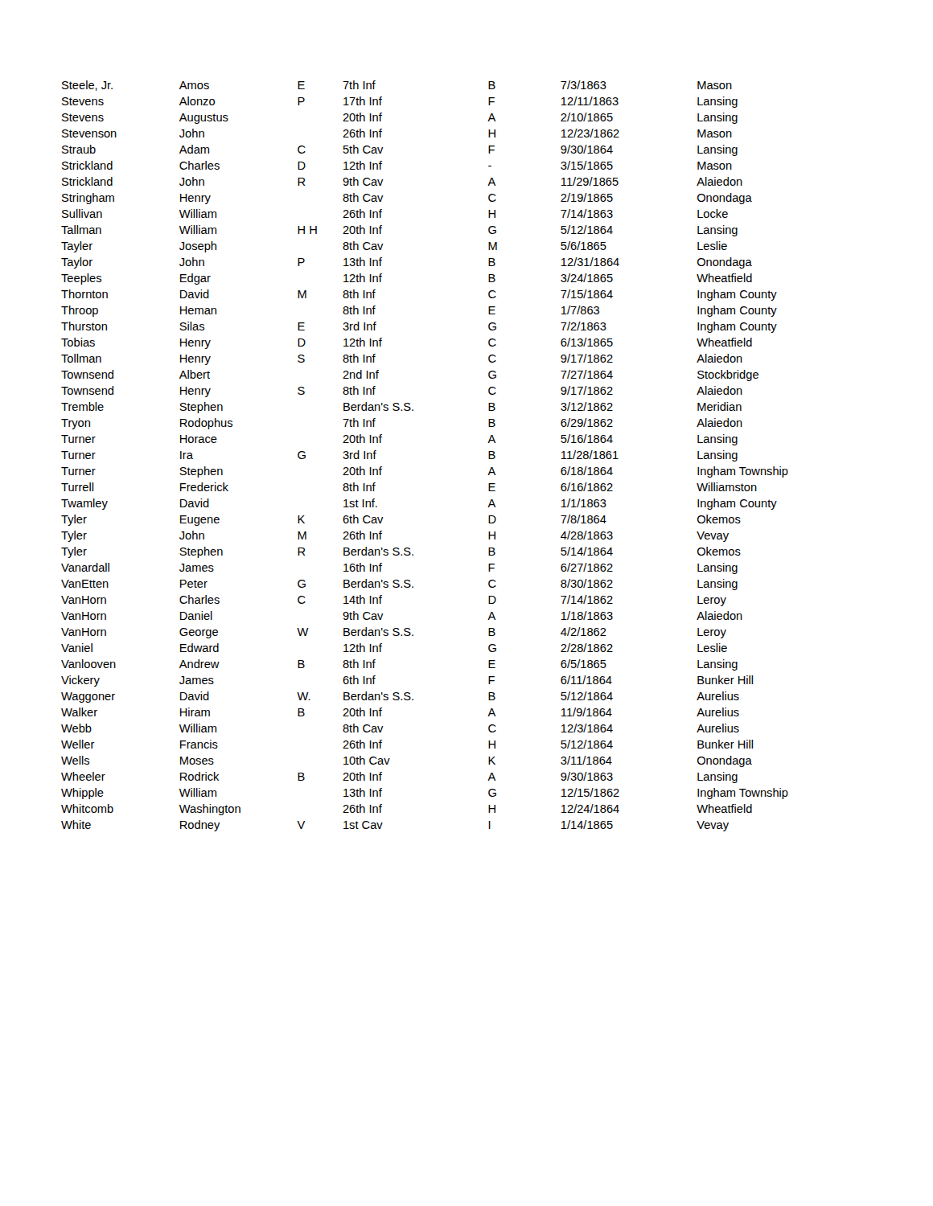| Steele, Jr. | Amos | E | 7th Inf | B | 7/3/1863 | Mason |
| Stevens | Alonzo | P | 17th Inf | F | 12/11/1863 | Lansing |
| Stevens | Augustus | | 20th Inf | A | 2/10/1865 | Lansing |
| Stevenson | John | | 26th Inf | H | 12/23/1862 | Mason |
| Straub | Adam | C | 5th Cav | F | 9/30/1864 | Lansing |
| Strickland | Charles | D | 12th Inf | - | 3/15/1865 | Mason |
| Strickland | John | R | 9th Cav | A | 11/29/1865 | Alaiedon |
| Stringham | Henry | | 8th Cav | C | 2/19/1865 | Onondaga |
| Sullivan | William | | 26th Inf | H | 7/14/1863 | Locke |
| Tallman | William | H H | 20th Inf | G | 5/12/1864 | Lansing |
| Tayler | Joseph | | 8th Cav | M | 5/6/1865 | Leslie |
| Taylor | John | P | 13th Inf | B | 12/31/1864 | Onondaga |
| Teeples | Edgar | | 12th Inf | B | 3/24/1865 | Wheatfield |
| Thornton | David | M | 8th Inf | C | 7/15/1864 | Ingham County |
| Throop | Heman | | 8th Inf | E | 1/7/863 | Ingham County |
| Thurston | Silas | E | 3rd Inf | G | 7/2/1863 | Ingham County |
| Tobias | Henry | D | 12th Inf | C | 6/13/1865 | Wheatfield |
| Tollman | Henry | S | 8th Inf | C | 9/17/1862 | Alaiedon |
| Townsend | Albert | | 2nd Inf | G | 7/27/1864 | Stockbridge |
| Townsend | Henry | S | 8th Inf | C | 9/17/1862 | Alaiedon |
| Tremble | Stephen | | Berdan's S.S. | B | 3/12/1862 | Meridian |
| Tryon | Rodophus | | 7th Inf | B | 6/29/1862 | Alaiedon |
| Turner | Horace | | 20th Inf | A | 5/16/1864 | Lansing |
| Turner | Ira | G | 3rd Inf | B | 11/28/1861 | Lansing |
| Turner | Stephen | | 20th Inf | A | 6/18/1864 | Ingham Township |
| Turrell | Frederick | | 8th Inf | E | 6/16/1862 | Williamston |
| Twamley | David | | 1st Inf. | A | 1/1/1863 | Ingham County |
| Tyler | Eugene | K | 6th Cav | D | 7/8/1864 | Okemos |
| Tyler | John | M | 26th Inf | H | 4/28/1863 | Vevay |
| Tyler | Stephen | R | Berdan's S.S. | B | 5/14/1864 | Okemos |
| Vanardall | James | | 16th Inf | F | 6/27/1862 | Lansing |
| VanEtten | Peter | G | Berdan's S.S. | C | 8/30/1862 | Lansing |
| VanHorn | Charles | C | 14th Inf | D | 7/14/1862 | Leroy |
| VanHorn | Daniel | | 9th Cav | A | 1/18/1863 | Alaiedon |
| VanHorn | George | W | Berdan's S.S. | B | 4/2/1862 | Leroy |
| Vaniel | Edward | | 12th Inf | G | 2/28/1862 | Leslie |
| Vanlooven | Andrew | B | 8th Inf | E | 6/5/1865 | Lansing |
| Vickery | James | | 6th Inf | F | 6/11/1864 | Bunker Hill |
| Waggoner | David | W. | Berdan's S.S. | B | 5/12/1864 | Aurelius |
| Walker | Hiram | B | 20th Inf | A | 11/9/1864 | Aurelius |
| Webb | William | | 8th Cav | C | 12/3/1864 | Aurelius |
| Weller | Francis | | 26th Inf | H | 5/12/1864 | Bunker Hill |
| Wells | Moses | | 10th Cav | K | 3/11/1864 | Onondaga |
| Wheeler | Rodrick | B | 20th Inf | A | 9/30/1863 | Lansing |
| Whipple | William | | 13th Inf | G | 12/15/1862 | Ingham Township |
| Whitcomb | Washington | | 26th Inf | H | 12/24/1864 | Wheatfield |
| White | Rodney | V | 1st Cav | I | 1/14/1865 | Vevay |